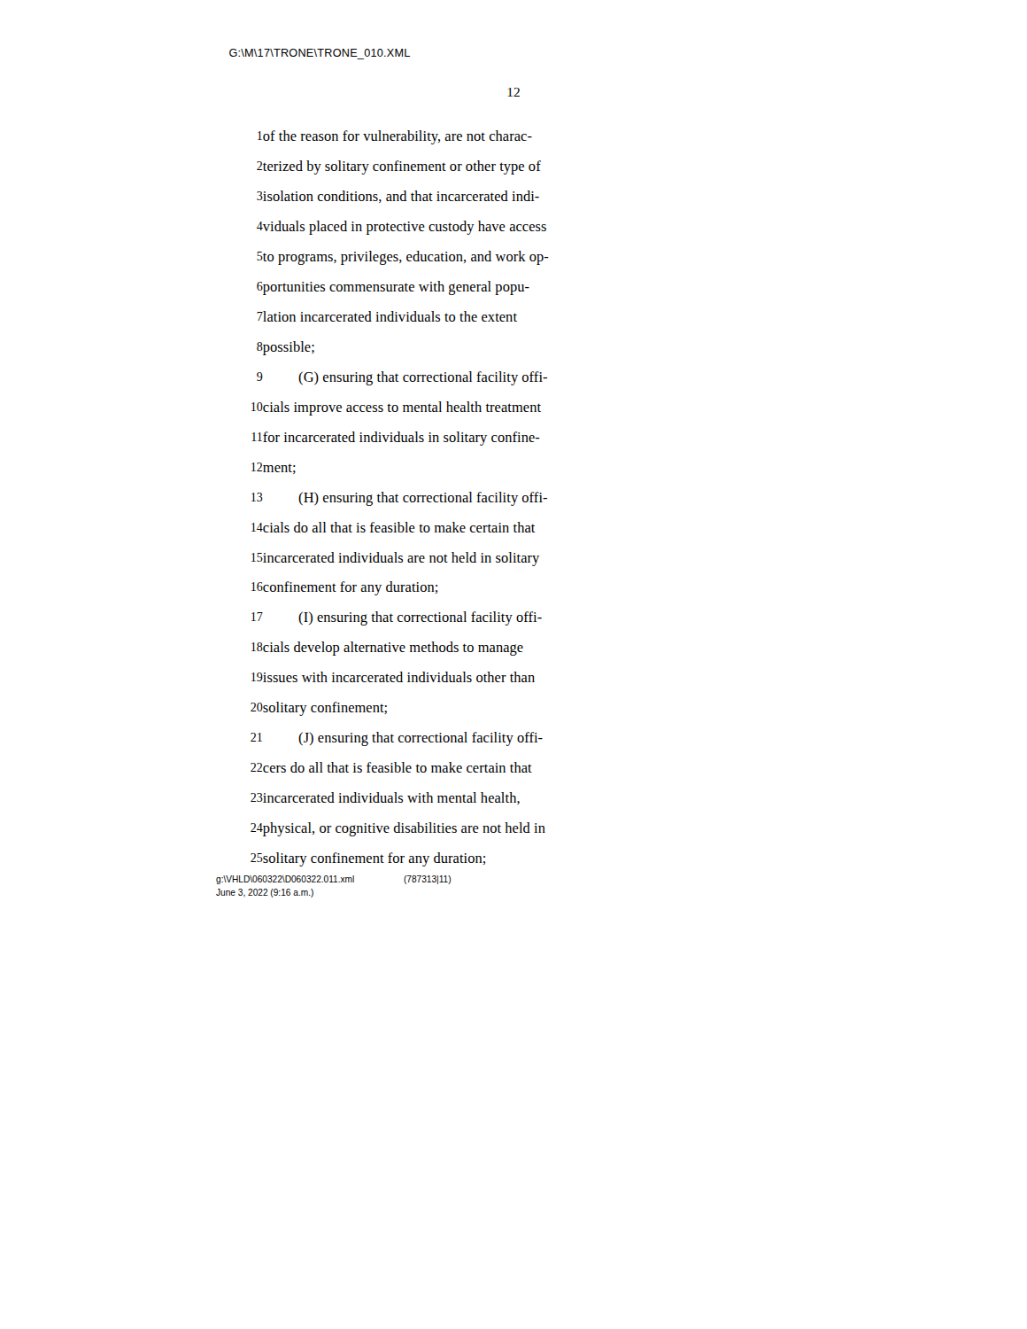G:\M\17\TRONE\TRONE_010.XML
12
| 1 | of the reason for vulnerability, are not charac- |
| 2 | terized by solitary confinement or other type of |
| 3 | isolation conditions, and that incarcerated indi- |
| 4 | viduals placed in protective custody have access |
| 5 | to programs, privileges, education, and work op- |
| 6 | portunities commensurate with general popu- |
| 7 | lation incarcerated individuals to the extent |
| 8 | possible; |
| 9 | (G) ensuring that correctional facility offi- |
| 10 | cials improve access to mental health treatment |
| 11 | for incarcerated individuals in solitary confine- |
| 12 | ment; |
| 13 | (H) ensuring that correctional facility offi- |
| 14 | cials do all that is feasible to make certain that |
| 15 | incarcerated individuals are not held in solitary |
| 16 | confinement for any duration; |
| 17 | (I) ensuring that correctional facility offi- |
| 18 | cials develop alternative methods to manage |
| 19 | issues with incarcerated individuals other than |
| 20 | solitary confinement; |
| 21 | (J) ensuring that correctional facility offi- |
| 22 | cers do all that is feasible to make certain that |
| 23 | incarcerated individuals with mental health, |
| 24 | physical, or cognitive disabilities are not held in |
| 25 | solitary confinement for any duration; |
g:\VHLD\060322\D060322.011.xml June 3, 2022 (9:16 a.m.) (787313|11)